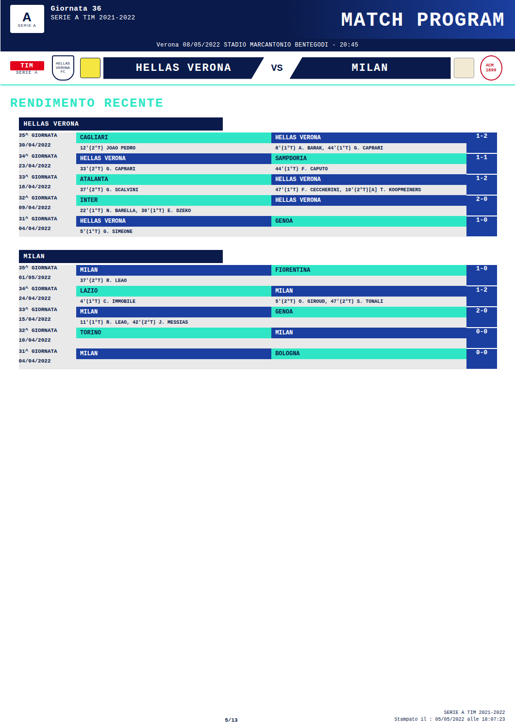A
SERIE A
Giornata 36
SERIE A TIM 2021-2022
MATCH PROGRAM
Verona 08/05/2022 STADIO MARCANTONIO BENTEGODI - 20:45
TIM
SERIE A
HELLAS
VERONA
FC
HELLAS VERONA
VS
MILAN
ACM
1899
RENDIMENTO RECENTE
HELLAS VERONA
| 35^ GIORNATA 30/04/2022 | CAGLIARI 12'(2°T) JOAO PEDRO | HELLAS VERONA 8'(1°T) A. BARAK, 44'(1°T) G. CAPRARI | 1-2 |
| 34^ GIORNATA 23/04/2022 | HELLAS VERONA 33'(2°T) G. CAPRARI | SAMPDORIA 44'(1°T) F. CAPUTO | 1-1 |
| 33^ GIORNATA 18/04/2022 | ATALANTA 37'(2°T) G. SCALVINI | HELLAS VERONA 47'(1°T) F. CECCHERINI, 10'(2°T)[A] T. KOOPMEINERS | 1-2 |
| 32^ GIORNATA 09/04/2022 | INTER 22'(1°T) N. BARELLA, 30'(1°T) E. DZEKO | HELLAS VERONA | 2-0 |
| 31^ GIORNATA 04/04/2022 | HELLAS VERONA 5'(1°T) G. SIMEONE | GENOA | 1-0 |
MILAN
| 35^ GIORNATA 01/05/2022 | MILAN 37'(2°T) R. LEAO | FIORENTINA | 1-0 |
| 34^ GIORNATA 24/04/2022 | LAZIO 4'(1°T) C. IMMOBILE | MILAN 5'(2°T) O. GIROUD, 47'(2°T) S. TONALI | 1-2 |
| 33^ GIORNATA 15/04/2022 | MILAN 11'(1°T) R. LEAO, 42'(2°T) J. MESSIAS | GENOA | 2-0 |
| 32^ GIORNATA 10/04/2022 | TORINO | MILAN | 0-0 |
| 31^ GIORNATA 04/04/2022 | MILAN | BOLOGNA | 0-0 |
5/13
SERIE A TIM 2021-2022
Stampato il : 05/05/2022 alle 18:07:23